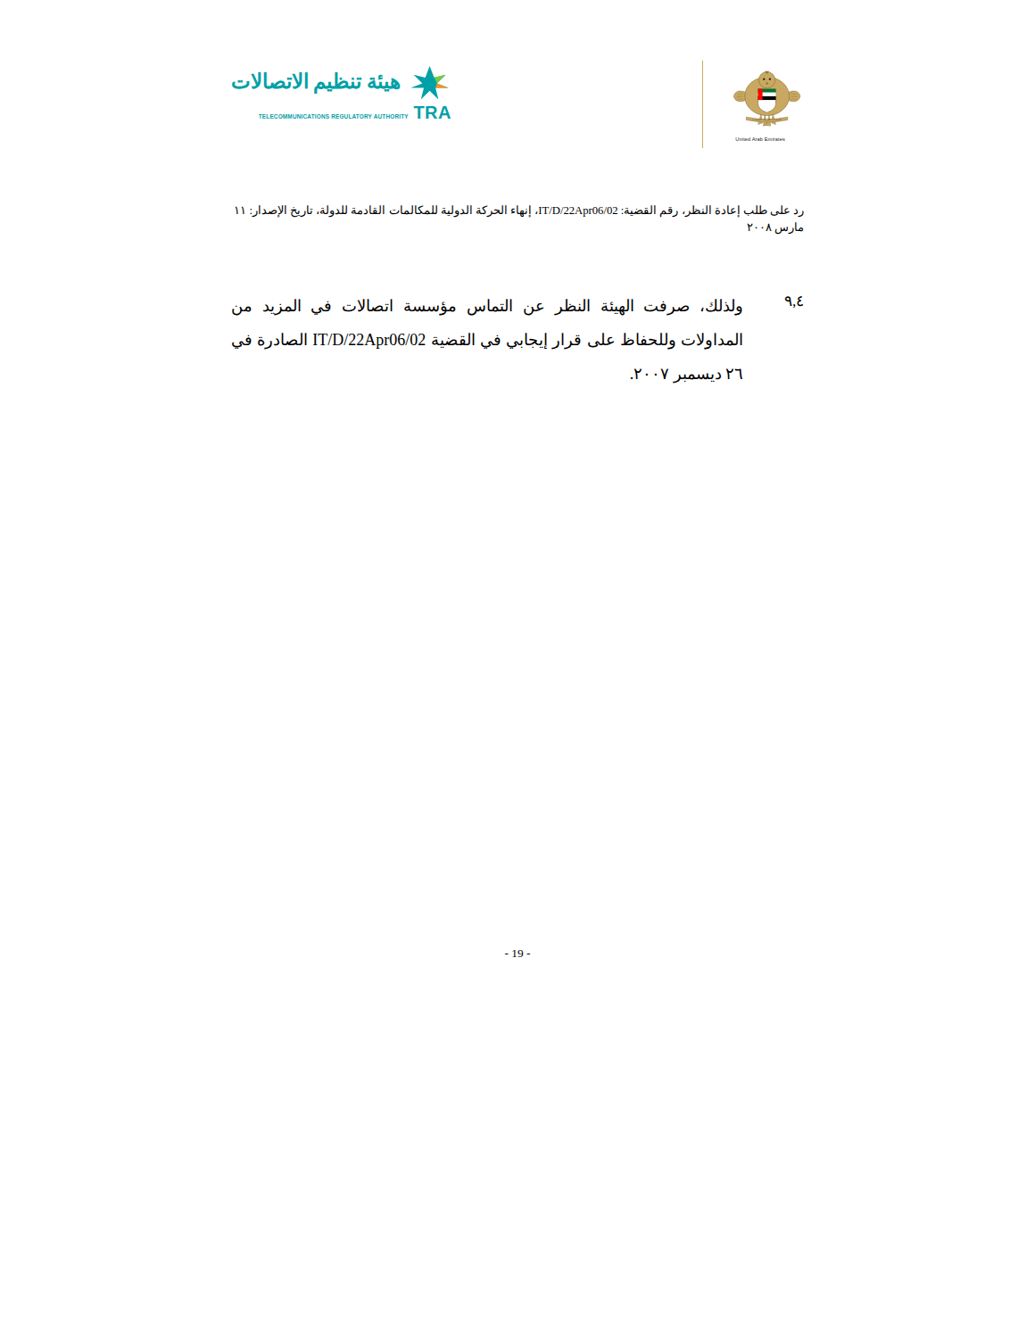الإمارات العربية المتحدة
United Arab Emirates
هيئة تنظيم الاتصالات
TRA
TELECOMMUNICATIONS REGULATORY AUTHORITY
رد على طلب إعادة النظر، رقم القضية: IT/D/22Apr06/02، إنهاء الحركة الدولية للمكالمات القادمة للدولة، تاريخ الإصدار: ١١ مارس ٢٠٠٨
٩,٤
ولذلك، صرفت الهيئة النظر عن التماس مؤسسة اتصالات في المزيد من المداولات وللحفاظ على قرار إيجابي في القضية IT/D/22Apr06/02 الصادرة في ٢٦ ديسمبر ٢٠٠٧.
- 19 -